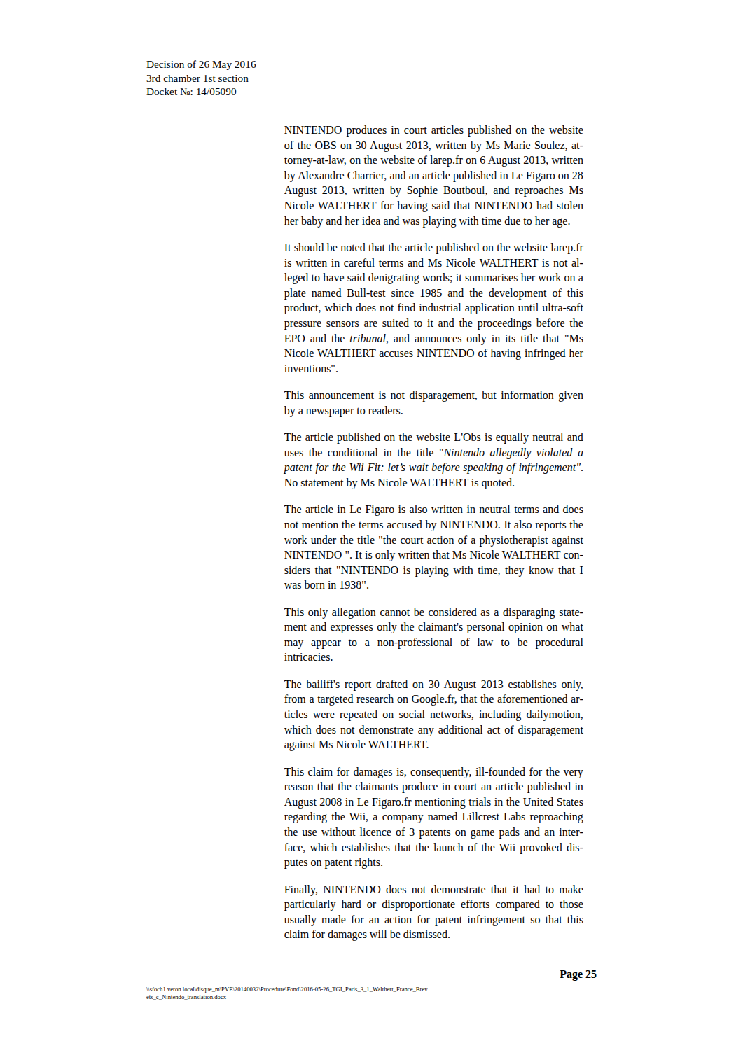Decision of 26 May 2016
3rd chamber 1st section
Docket №: 14/05090
NINTENDO produces in court articles published on the website of the OBS on 30 August 2013, written by Ms Marie Soulez, attorney-at-law, on the website of larep.fr on 6 August 2013, written by Alexandre Charrier, and an article published in Le Figaro on 28 August 2013, written by Sophie Boutboul, and reproaches Ms Nicole WALTHERT for having said that NINTENDO had stolen her baby and her idea and was playing with time due to her age.
It should be noted that the article published on the website larep.fr is written in careful terms and Ms Nicole WALTHERT is not alleged to have said denigrating words; it summarises her work on a plate named Bull-test since 1985 and the development of this product, which does not find industrial application until ultra-soft pressure sensors are suited to it and the proceedings before the EPO and the tribunal, and announces only in its title that "Ms Nicole WALTHERT accuses NINTENDO of having infringed her inventions".
This announcement is not disparagement, but information given by a newspaper to readers.
The article published on the website L'Obs is equally neutral and uses the conditional in the title "Nintendo allegedly violated a patent for the Wii Fit: let’s wait before speaking of infringement". No statement by Ms Nicole WALTHERT is quoted.
The article in Le Figaro is also written in neutral terms and does not mention the terms accused by NINTENDO. It also reports the work under the title "the court action of a physiotherapist against NINTENDO ". It is only written that Ms Nicole WALTHERT considers that "NINTENDO is playing with time, they know that I was born in 1938".
This only allegation cannot be considered as a disparaging statement and expresses only the claimant's personal opinion on what may appear to a non-professional of law to be procedural intricacies.
The bailiff's report drafted on 30 August 2013 establishes only, from a targeted research on Google.fr, that the aforementioned articles were repeated on social networks, including dailymotion, which does not demonstrate any additional act of disparagement against Ms Nicole WALTHERT.
This claim for damages is, consequently, ill-founded for the very reason that the claimants produce in court an article published in August 2008 in Le Figaro.fr mentioning trials in the United States regarding the Wii, a company named Lillcrest Labs reproaching the use without licence of 3 patents on game pads and an interface, which establishes that the launch of the Wii provoked disputes on patent rights.
Finally, NINTENDO does not demonstrate that it had to make particularly hard or disproportionate efforts compared to those usually made for an action for patent infringement so that this claim for damages will be dismissed.
Page 25
\\sfoch1.veron.local\disque_m\PVE\20140032\Procedure\Fond\2016-05-26_TGI_Paris_3_1_Walthert_France_Brevets_c_Nintendo_translation.docx